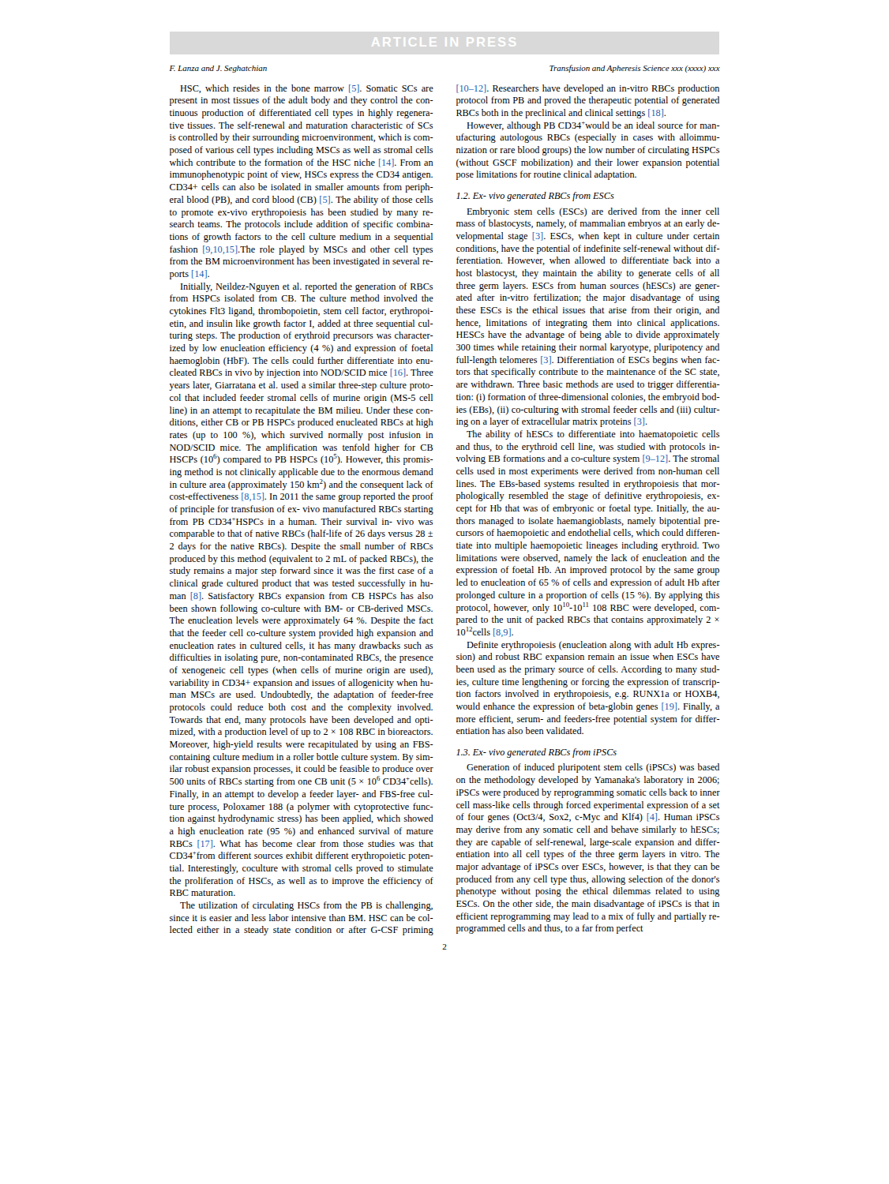ARTICLE IN PRESS
F. Lanza and J. Seghatchian
Transfusion and Apheresis Science xxx (xxxx) xxx
HSC, which resides in the bone marrow [5]. Somatic SCs are present in most tissues of the adult body and they control the continuous production of differentiated cell types in highly regenerative tissues. The self-renewal and maturation characteristic of SCs is controlled by their surrounding microenvironment, which is composed of various cell types including MSCs as well as stromal cells which contribute to the formation of the HSC niche [14]. From an immunophenotypic point of view, HSCs express the CD34 antigen. CD34+ cells can also be isolated in smaller amounts from peripheral blood (PB), and cord blood (CB) [5]. The ability of those cells to promote ex-vivo erythropoiesis has been studied by many research teams. The protocols include addition of specific combinations of growth factors to the cell culture medium in a sequential fashion [9,10,15].The role played by MSCs and other cell types from the BM microenvironment has been investigated in several reports [14].
Initially, Neildez-Nguyen et al. reported the generation of RBCs from HSPCs isolated from CB. The culture method involved the cytokines Flt3 ligand, thrombopoietin, stem cell factor, erythropoietin, and insulin like growth factor I, added at three sequential culturing steps. The production of erythroid precursors was characterized by low enucleation efficiency (4 %) and expression of foetal haemoglobin (HbF). The cells could further differentiate into enucleated RBCs in vivo by injection into NOD/SCID mice [16]. Three years later, Giarratana et al. used a similar three-step culture protocol that included feeder stromal cells of murine origin (MS-5 cell line) in an attempt to recapitulate the BM milieu. Under these conditions, either CB or PB HSPCs produced enucleated RBCs at high rates (up to 100 %), which survived normally post infusion in NOD/SCID mice. The amplification was tenfold higher for CB HSCPs (106) compared to PB HSPCs (105). However, this promising method is not clinically applicable due to the enormous demand in culture area (approximately 150 km2) and the consequent lack of cost-effectiveness [8,15]. In 2011 the same group reported the proof of principle for transfusion of ex- vivo manufactured RBCs starting from PB CD34+HSPCs in a human. Their survival in- vivo was comparable to that of native RBCs (half-life of 26 days versus 28 ± 2 days for the native RBCs). Despite the small number of RBCs produced by this method (equivalent to 2 mL of packed RBCs), the study remains a major step forward since it was the first case of a clinical grade cultured product that was tested successfully in human [8]. Satisfactory RBCs expansion from CB HSPCs has also been shown following co-culture with BM- or CB-derived MSCs. The enucleation levels were approximately 64 %. Despite the fact that the feeder cell co-culture system provided high expansion and enucleation rates in cultured cells, it has many drawbacks such as difficulties in isolating pure, non-contaminated RBCs, the presence of xenogeneic cell types (when cells of murine origin are used), variability in CD34+ expansion and issues of allogenicity when human MSCs are used. Undoubtedly, the adaptation of feeder-free protocols could reduce both cost and the complexity involved. Towards that end, many protocols have been developed and optimized, with a production level of up to 2 × 108 RBC in bioreactors. Moreover, high-yield results were recapitulated by using an FBS-containing culture medium in a roller bottle culture system. By similar robust expansion processes, it could be feasible to produce over 500 units of RBCs starting from one CB unit (5 × 106 CD34+cells). Finally, in an attempt to develop a feeder layer- and FBS-free culture process, Poloxamer 188 (a polymer with cytoprotective function against hydrodynamic stress) has been applied, which showed a high enucleation rate (95 %) and enhanced survival of mature RBCs [17]. What has become clear from those studies was that CD34+from different sources exhibit different erythropoietic potential. Interestingly, coculture with stromal cells proved to stimulate the proliferation of HSCs, as well as to improve the efficiency of RBC maturation.
The utilization of circulating HSCs from the PB is challenging, since it is easier and less labor intensive than BM. HSC can be collected either in a steady state condition or after G-CSF priming [10–12]. Researchers have developed an in-vitro RBCs production protocol from PB and proved the therapeutic potential of generated RBCs both in the preclinical and clinical settings [18].
However, although PB CD34+would be an ideal source for manufacturing autologous RBCs (especially in cases with alloimmunization or rare blood groups) the low number of circulating HSPCs (without GSCF mobilization) and their lower expansion potential pose limitations for routine clinical adaptation.
1.2. Ex- vivo generated RBCs from ESCs
Embryonic stem cells (ESCs) are derived from the inner cell mass of blastocysts, namely, of mammalian embryos at an early developmental stage [3]. ESCs, when kept in culture under certain conditions, have the potential of indefinite self-renewal without differentiation. However, when allowed to differentiate back into a host blastocyst, they maintain the ability to generate cells of all three germ layers. ESCs from human sources (hESCs) are generated after in-vitro fertilization; the major disadvantage of using these ESCs is the ethical issues that arise from their origin, and hence, limitations of integrating them into clinical applications. HESCs have the advantage of being able to divide approximately 300 times while retaining their normal karyotype, pluripotency and full-length telomeres [3]. Differentiation of ESCs begins when factors that specifically contribute to the maintenance of the SC state, are withdrawn. Three basic methods are used to trigger differentiation: (i) formation of three-dimensional colonies, the embryoid bodies (EBs), (ii) co-culturing with stromal feeder cells and (iii) culturing on a layer of extracellular matrix proteins [3].
The ability of hESCs to differentiate into haematopoietic cells and thus, to the erythroid cell line, was studied with protocols involving EB formations and a co-culture system [9–12]. The stromal cells used in most experiments were derived from non-human cell lines. The EBs-based systems resulted in erythropoiesis that morphologically resembled the stage of definitive erythropoiesis, except for Hb that was of embryonic or foetal type. Initially, the authors managed to isolate haemangioblasts, namely bipotential precursors of haemopoietic and endothelial cells, which could differentiate into multiple haemopoietic lineages including erythroid. Two limitations were observed, namely the lack of enucleation and the expression of foetal Hb. An improved protocol by the same group led to enucleation of 65 % of cells and expression of adult Hb after prolonged culture in a proportion of cells (15 %). By applying this protocol, however, only 1010-1011 108 RBC were developed, compared to the unit of packed RBCs that contains approximately 2 × 1012cells [8,9].
Definite erythropoiesis (enucleation along with adult Hb expression) and robust RBC expansion remain an issue when ESCs have been used as the primary source of cells. According to many studies, culture time lengthening or forcing the expression of transcription factors involved in erythropoiesis, e.g. RUNX1a or HOXB4, would enhance the expression of beta-globin genes [19]. Finally, a more efficient, serum- and feeders-free potential system for differentiation has also been validated.
1.3. Ex- vivo generated RBCs from iPSCs
Generation of induced pluripotent stem cells (iPSCs) was based on the methodology developed by Yamanaka's laboratory in 2006; iPSCs were produced by reprogramming somatic cells back to inner cell mass-like cells through forced experimental expression of a set of four genes (Oct3/4, Sox2, c-Myc and Klf4) [4]. Human iPSCs may derive from any somatic cell and behave similarly to hESCs; they are capable of self-renewal, large-scale expansion and differentiation into all cell types of the three germ layers in vitro. The major advantage of iPSCs over ESCs, however, is that they can be produced from any cell type thus, allowing selection of the donor's phenotype without posing the ethical dilemmas related to using ESCs. On the other side, the main disadvantage of iPSCs is that in efficient reprogramming may lead to a mix of fully and partially reprogrammed cells and thus, to a far from perfect
2